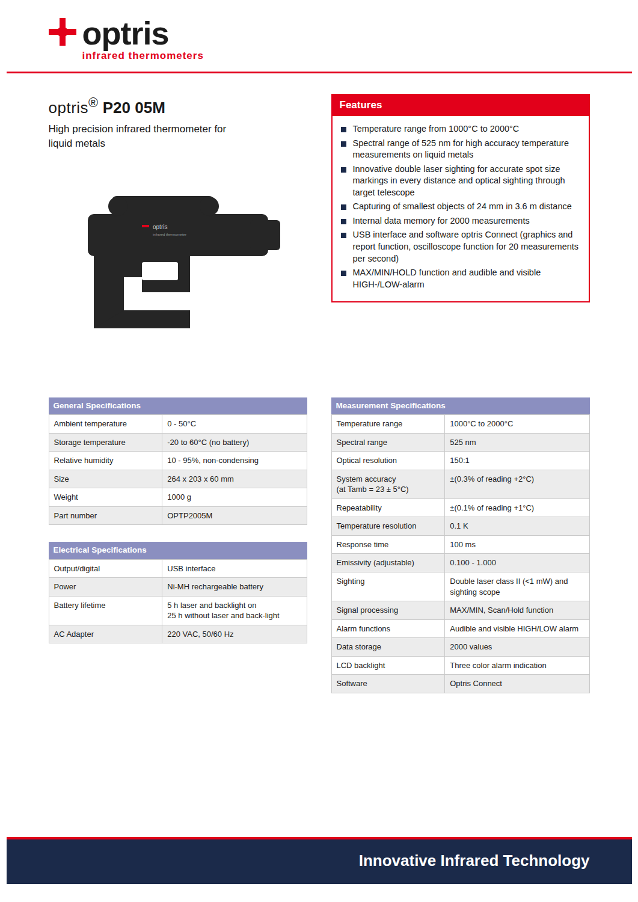optris
infrared thermometers
optris® P20 05M
High precision infrared thermometer for
liquid metals
Features
Temperature range from 1000°C to 2000°C
Spectral range of 525 nm for high accuracy temperature measurements on liquid metals
Innovative double laser sighting for accurate spot size markings in every distance and optical sighting through target telescope
Capturing of smallest objects of 24 mm in 3.6 m distance
Internal data memory for 2000 measurements
USB interface and software optris Connect (graphics and report function, oscilloscope function for 20 measurements per second)
MAX/MIN/HOLD function and audible and visible HIGH-/LOW-alarm
General Specifications
| Ambient temperature | 0 - 50°C |
| Storage temperature | -20 to 60°C (no battery) |
| Relative humidity | 10 - 95%, non-condensing |
| Size | 264 x 203 x 60 mm |
| Weight | 1000 g |
| Part number | OPTP2005M |
Electrical Specifications
| Output/digital | USB interface |
| Power | Ni-MH rechargeable battery |
| Battery lifetime | 5 h laser and backlight on 25 h without laser and back-light |
| AC Adapter | 220 VAC, 50/60 Hz |
Measurement Specifications
| Temperature range | 1000°C to 2000°C |
| Spectral range | 525 nm |
| Optical resolution | 150:1 |
| System accuracy (at Tamb = 23 ± 5°C) | ±(0.3% of reading +2°C) |
| Repeatability | ±(0.1% of reading +1°C) |
| Temperature resolution | 0.1 K |
| Response time | 100 ms |
| Emissivity (adjustable) | 0.100 - 1.000 |
| Sighting | Double laser class II (<1 mW) and sighting scope |
| Signal processing | MAX/MIN, Scan/Hold function |
| Alarm functions | Audible and visible HIGH/LOW alarm |
| Data storage | 2000 values |
| LCD backlight | Three color alarm indication |
| Software | Optris Connect |
Innovative Infrared Technology